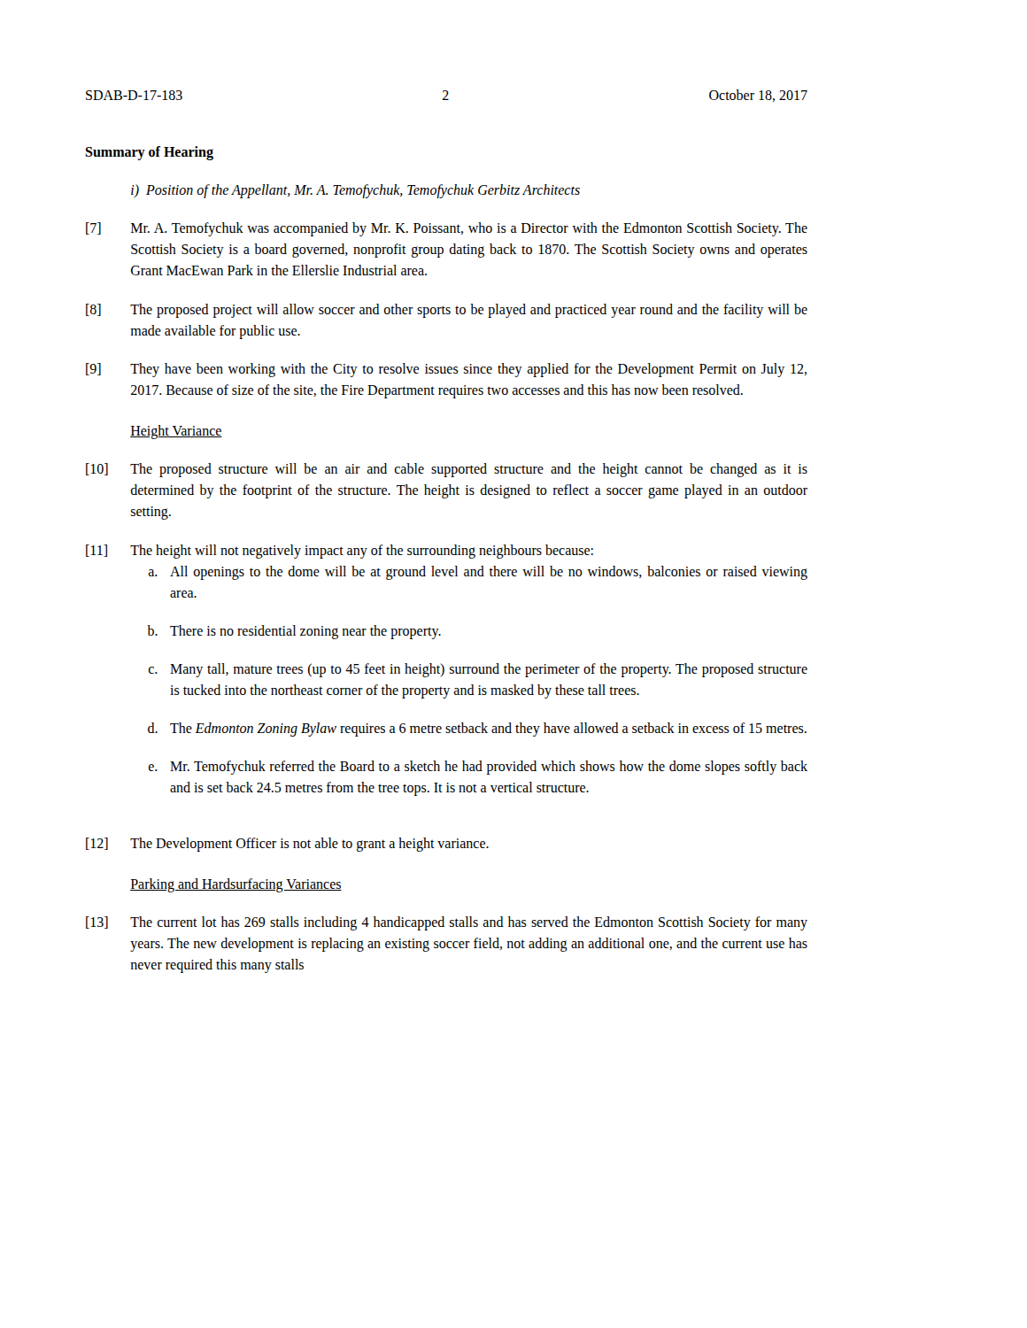SDAB-D-17-183 2 October 18, 2017
Summary of Hearing
i) Position of the Appellant, Mr. A. Temofychuk, Temofychuk Gerbitz Architects
[7] Mr. A. Temofychuk was accompanied by Mr. K. Poissant, who is a Director with the Edmonton Scottish Society. The Scottish Society is a board governed, nonprofit group dating back to 1870. The Scottish Society owns and operates Grant MacEwan Park in the Ellerslie Industrial area.
[8] The proposed project will allow soccer and other sports to be played and practiced year round and the facility will be made available for public use.
[9] They have been working with the City to resolve issues since they applied for the Development Permit on July 12, 2017. Because of size of the site, the Fire Department requires two accesses and this has now been resolved.
Height Variance
[10] The proposed structure will be an air and cable supported structure and the height cannot be changed as it is determined by the footprint of the structure. The height is designed to reflect a soccer game played in an outdoor setting.
[11] The height will not negatively impact any of the surrounding neighbours because:
All openings to the dome will be at ground level and there will be no windows, balconies or raised viewing area.
There is no residential zoning near the property.
Many tall, mature trees (up to 45 feet in height) surround the perimeter of the property. The proposed structure is tucked into the northeast corner of the property and is masked by these tall trees.
The Edmonton Zoning Bylaw requires a 6 metre setback and they have allowed a setback in excess of 15 metres.
Mr. Temofychuk referred the Board to a sketch he had provided which shows how the dome slopes softly back and is set back 24.5 metres from the tree tops. It is not a vertical structure.
[12] The Development Officer is not able to grant a height variance.
Parking and Hardsurfacing Variances
[13] The current lot has 269 stalls including 4 handicapped stalls and has served the Edmonton Scottish Society for many years. The new development is replacing an existing soccer field, not adding an additional one, and the current use has never required this many stalls